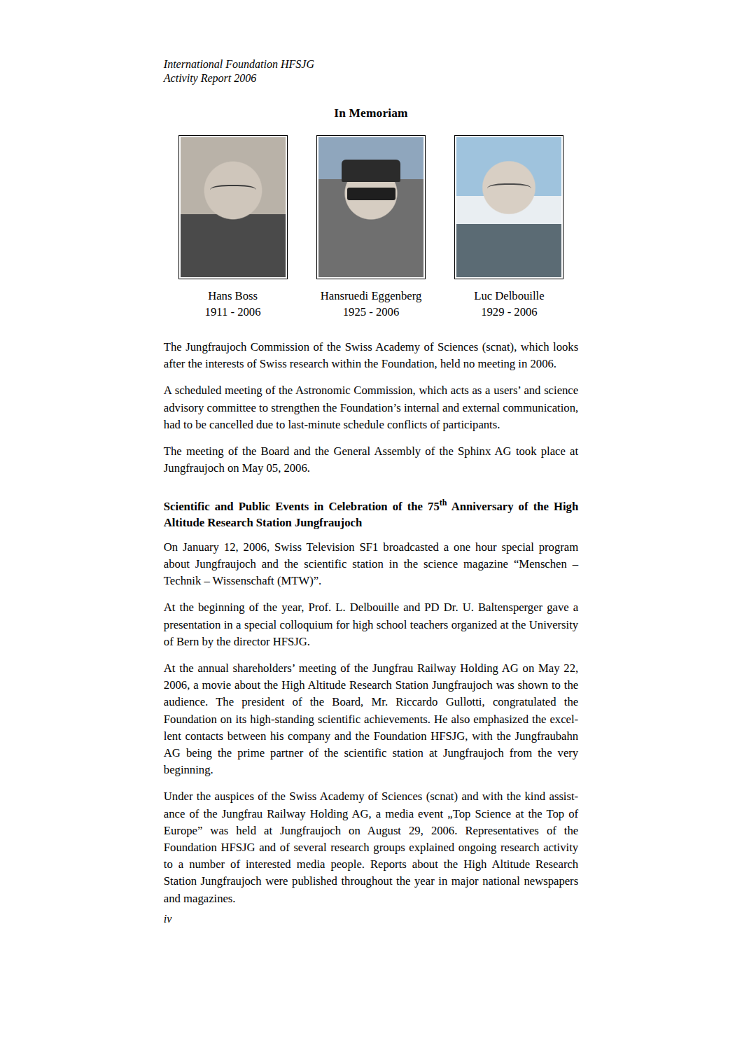International Foundation HFSJG
Activity Report 2006
In Memoriam
| Hans Boss 1911 - 2006 | Hansruedi Eggenberg 1925 - 2006 | Luc Delbouille 1929 - 2006 |
The Jungfraujoch Commission of the Swiss Academy of Sciences (scnat), which looks after the interests of Swiss research within the Foundation, held no meeting in 2006.
A scheduled meeting of the Astronomic Commission, which acts as a users’ and science advisory committee to strengthen the Foundation’s internal and external communication, had to be cancelled due to last-minute schedule conflicts of participants.
The meeting of the Board and the General Assembly of the Sphinx AG took place at Jungfraujoch on May 05, 2006.
Scientific and Public Events in Celebration of the 75th Anniversary of the High Altitude Research Station Jungfraujoch
On January 12, 2006, Swiss Television SF1 broadcasted a one hour special program about Jungfraujoch and the scientific station in the science magazine “Menschen – Technik – Wissenschaft (MTW)”.
At the beginning of the year, Prof. L. Delbouille and PD Dr. U. Baltensperger gave a presentation in a special colloquium for high school teachers organized at the University of Bern by the director HFSJG.
At the annual shareholders’ meeting of the Jungfrau Railway Holding AG on May 22, 2006, a movie about the High Altitude Research Station Jungfraujoch was shown to the audience. The president of the Board, Mr. Riccardo Gullotti, congratulated the Foundation on its high-standing scientific achievements. He also emphasized the excellent contacts between his company and the Foundation HFSJG, with the Jungfraubahn AG being the prime partner of the scientific station at Jungfraujoch from the very beginning.
Under the auspices of the Swiss Academy of Sciences (scnat) and with the kind assistance of the Jungfrau Railway Holding AG, a media event „Top Science at the Top of Europe” was held at Jungfraujoch on August 29, 2006. Representatives of the Foundation HFSJG and of several research groups explained ongoing research activity to a number of interested media people. Reports about the High Altitude Research Station Jungfraujoch were published throughout the year in major national newspapers and magazines.
iv